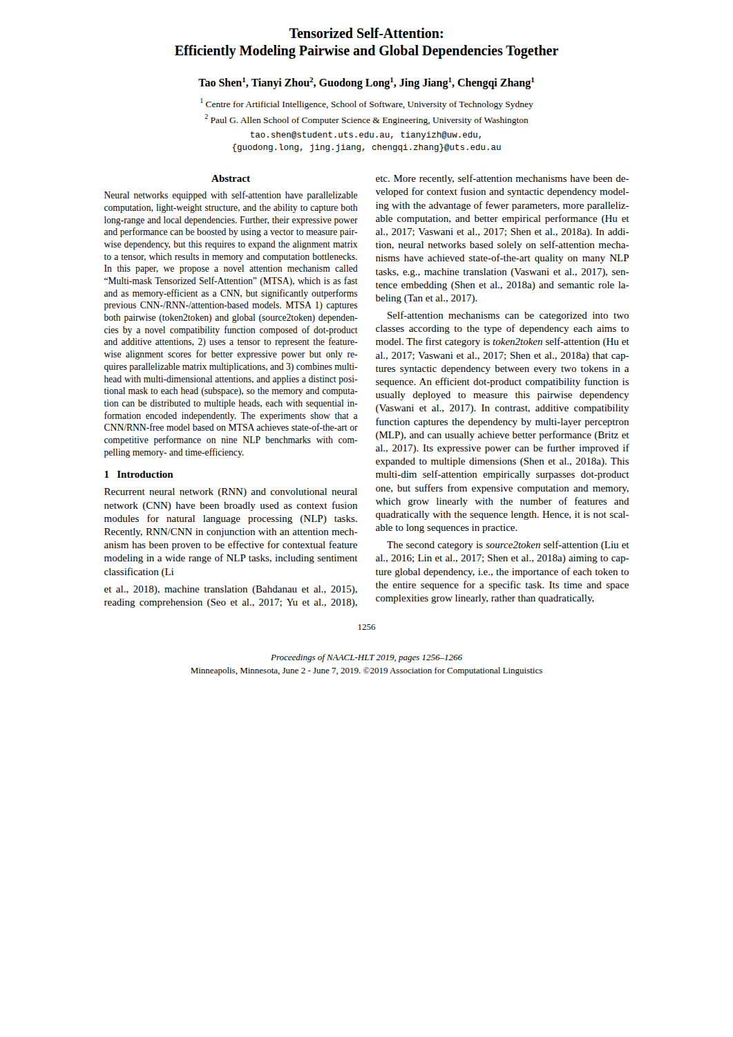Tensorized Self-Attention:
Efficiently Modeling Pairwise and Global Dependencies Together
Tao Shen1, Tianyi Zhou2, Guodong Long1, Jing Jiang1, Chengqi Zhang1
1 Centre for Artificial Intelligence, School of Software, University of Technology Sydney
2 Paul G. Allen School of Computer Science & Engineering, University of Washington
tao.shen@student.uts.edu.au, tianyizh@uw.edu,
{guodong.long, jing.jiang, chengqi.zhang}@uts.edu.au
Abstract
Neural networks equipped with self-attention have parallelizable computation, light-weight structure, and the ability to capture both long-range and local dependencies. Further, their expressive power and performance can be boosted by using a vector to measure pairwise dependency, but this requires to expand the alignment matrix to a tensor, which results in memory and computation bottlenecks. In this paper, we propose a novel attention mechanism called “Multi-mask Tensorized Self-Attention” (MTSA), which is as fast and as memory-efficient as a CNN, but significantly outperforms previous CNN-/RNN-/attention-based models. MTSA 1) captures both pairwise (token2token) and global (source2token) dependencies by a novel compatibility function composed of dot-product and additive attentions, 2) uses a tensor to represent the feature-wise alignment scores for better expressive power but only requires parallelizable matrix multiplications, and 3) combines multi-head with multi-dimensional attentions, and applies a distinct positional mask to each head (subspace), so the memory and computation can be distributed to multiple heads, each with sequential information encoded independently. The experiments show that a CNN/RNN-free model based on MTSA achieves state-of-the-art or competitive performance on nine NLP benchmarks with compelling memory- and time-efficiency.
1 Introduction
Recurrent neural network (RNN) and convolutional neural network (CNN) have been broadly used as context fusion modules for natural language processing (NLP) tasks. Recently, RNN/CNN in conjunction with an attention mechanism has been proven to be effective for contextual feature modeling in a wide range of NLP tasks, including sentiment classification (Li
et al., 2018), machine translation (Bahdanau et al., 2015), reading comprehension (Seo et al., 2017; Yu et al., 2018), etc. More recently, self-attention mechanisms have been developed for context fusion and syntactic dependency modeling with the advantage of fewer parameters, more parallelizable computation, and better empirical performance (Hu et al., 2017; Vaswani et al., 2017; Shen et al., 2018a). In addition, neural networks based solely on self-attention mechanisms have achieved state-of-the-art quality on many NLP tasks, e.g., machine translation (Vaswani et al., 2017), sentence embedding (Shen et al., 2018a) and semantic role labeling (Tan et al., 2017).
Self-attention mechanisms can be categorized into two classes according to the type of dependency each aims to model. The first category is token2token self-attention (Hu et al., 2017; Vaswani et al., 2017; Shen et al., 2018a) that captures syntactic dependency between every two tokens in a sequence. An efficient dot-product compatibility function is usually deployed to measure this pairwise dependency (Vaswani et al., 2017). In contrast, additive compatibility function captures the dependency by multi-layer perceptron (MLP), and can usually achieve better performance (Britz et al., 2017). Its expressive power can be further improved if expanded to multiple dimensions (Shen et al., 2018a). This multi-dim self-attention empirically surpasses dot-product one, but suffers from expensive computation and memory, which grow linearly with the number of features and quadratically with the sequence length. Hence, it is not scalable to long sequences in practice.
The second category is source2token self-attention (Liu et al., 2016; Lin et al., 2017; Shen et al., 2018a) aiming to capture global dependency, i.e., the importance of each token to the entire sequence for a specific task. Its time and space complexities grow linearly, rather than quadratically,
1256
Proceedings of NAACL-HLT 2019, pages 1256–1266
Minneapolis, Minnesota, June 2 - June 7, 2019. ©2019 Association for Computational Linguistics